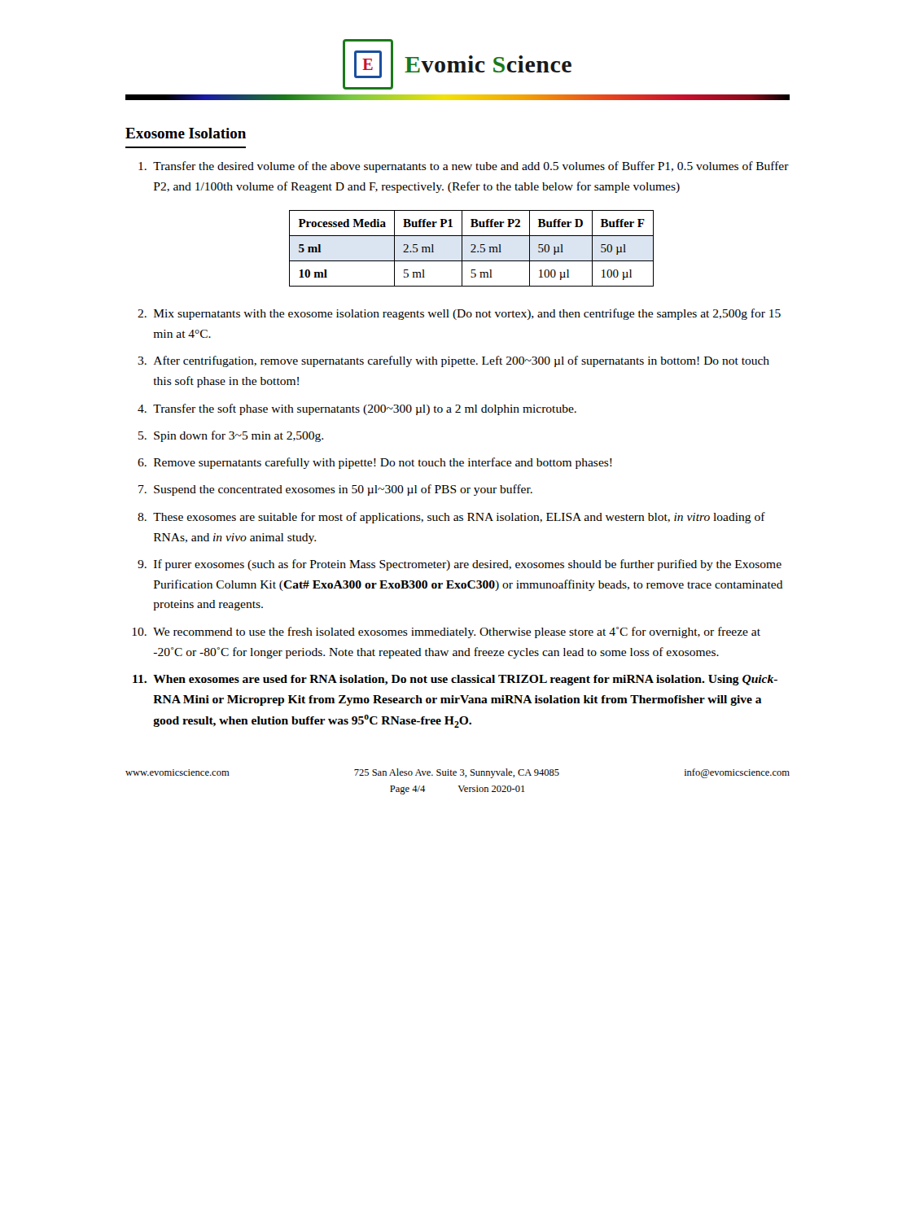E
Evomic Science
Exosome Isolation
Transfer the desired volume of the above supernatants to a new tube and add 0.5 volumes of Buffer P1, 0.5 volumes of Buffer P2, and 1/100th volume of Reagent D and F, respectively. (Refer to the table below for sample volumes)
| Processed Media | Buffer P1 | Buffer P2 | Buffer D | Buffer F |
| --- | --- | --- | --- | --- |
| 5 ml | 2.5 ml | 2.5 ml | 50 µl | 50 µl |
| 10 ml | 5 ml | 5 ml | 100 µl | 100 µl |
Mix supernatants with the exosome isolation reagents well (Do not vortex), and then centrifuge the samples at 2,500g for 15 min at 4°C.
After centrifugation, remove supernatants carefully with pipette. Left 200~300 µl of supernatants in bottom! Do not touch this soft phase in the bottom!
Transfer the soft phase with supernatants (200~300 µl) to a 2 ml dolphin microtube.
Spin down for 3~5 min at 2,500g.
Remove supernatants carefully with pipette! Do not touch the interface and bottom phases!
Suspend the concentrated exosomes in 50 µl~300 µl of PBS or your buffer.
These exosomes are suitable for most of applications, such as RNA isolation, ELISA and western blot, in vitro loading of RNAs, and in vivo animal study.
If purer exosomes (such as for Protein Mass Spectrometer) are desired, exosomes should be further purified by the Exosome Purification Column Kit (Cat# ExoA300 or ExoB300 or ExoC300) or immunoaffinity beads, to remove trace contaminated proteins and reagents.
We recommend to use the fresh isolated exosomes immediately. Otherwise please store at 4˚C for overnight, or freeze at -20˚C or -80˚C for longer periods. Note that repeated thaw and freeze cycles can lead to some loss of exosomes.
When exosomes are used for RNA isolation, Do not use classical TRIZOL reagent for miRNA isolation. Using Quick-RNA Mini or Microprep Kit from Zymo Research or mirVana miRNA isolation kit from Thermofisher will give a good result, when elution buffer was 95oC RNase-free H2O.
www.evomicscience.com
725 San Aleso Ave. Suite 3, Sunnyvale, CA 94085
info@evomicscience.com
Page 4/4 Version 2020-01